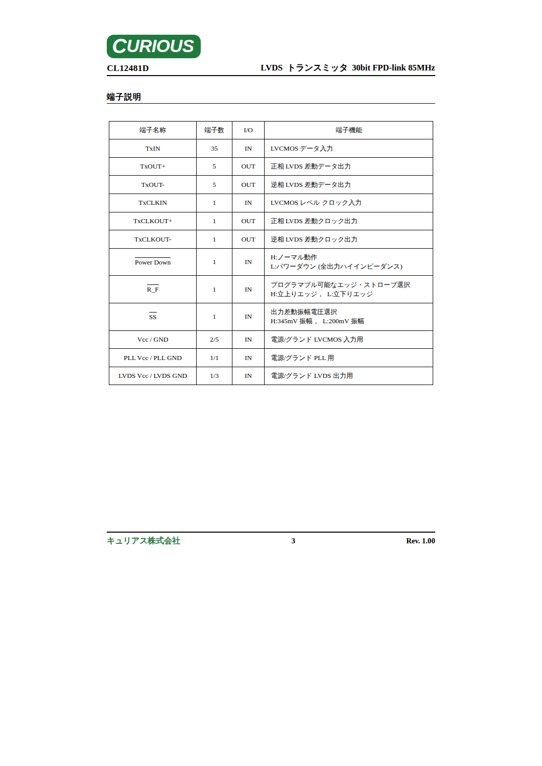CURIOUS
CL12481D LVDS トランスミッタ 30bit FPD-link 85MHz
端子説明
| 端子名称 | 端子数 | I/O | 端子機能 |
| --- | --- | --- | --- |
| TxIN | 35 | IN | LVCMOS データ入力 |
| TxOUT+ | 5 | OUT | 正相 LVDS 差動データ出力 |
| TxOUT- | 5 | OUT | 逆相 LVDS 差動データ出力 |
| TxCLKIN | 1 | IN | LVCMOS レベル クロック入力 |
| TxCLKOUT+ | 1 | OUT | 正相 LVDS 差動クロック出力 |
| TxCLKOUT- | 1 | OUT | 逆相 LVDS 差動クロック出力 |
| Power Down | 1 | IN | H:ノーマル動作 L:パワーダウン (全出力ハイインピーダンス) |
| R_F | 1 | IN | プログラマブル可能なエッジ・ストローブ選択 H:立上りエッジ， L:立下りエッジ |
| SS | 1 | IN | 出力差動振幅電圧選択 H:345mV 振幅， L:200mV 振幅 |
| Vcc / GND | 2/5 | IN | 電源/グランド LVCMOS 入力用 |
| PLL Vcc / PLL GND | 1/1 | IN | 電源/グランド PLL 用 |
| LVDS Vcc / LVDS GND | 1/3 | IN | 電源/グランド LVDS 出力用 |
キュリアス株式会社 3 Rev. 1.00